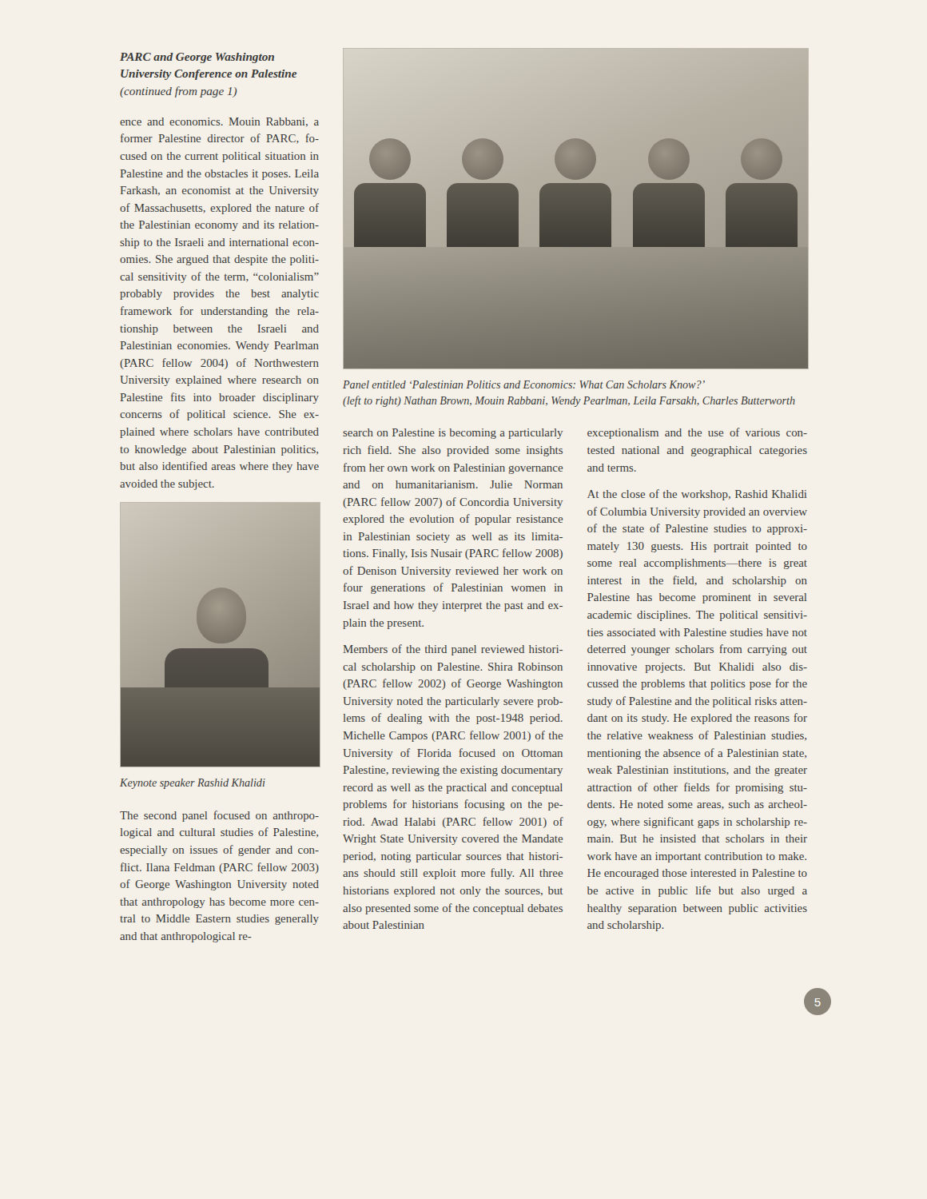PARC and George Washington University Conference on Palestine
(continued from page 1)
ence and economics. Mouin Rabbani, a former Palestine director of PARC, focused on the current political situation in Palestine and the obstacles it poses. Leila Farkash, an economist at the University of Massachusetts, explored the nature of the Palestinian economy and its relationship to the Israeli and international economies. She argued that despite the political sensitivity of the term, “colonialism” probably provides the best analytic framework for understanding the relationship between the Israeli and Palestinian economies. Wendy Pearlman (PARC fellow 2004) of Northwestern University explained where research on Palestine fits into broader disciplinary concerns of political science. She explained where scholars have contributed to knowledge about Palestinian politics, but also identified areas where they have avoided the subject.
Keynote speaker Rashid Khalidi
The second panel focused on anthropological and cultural studies of Palestine, especially on issues of gender and conflict. Ilana Feldman (PARC fellow 2003) of George Washington University noted that anthropology has become more central to Middle Eastern studies generally and that anthropological re-
Panel entitled ‘Palestinian Politics and Economics: What Can Scholars Know?’
(left to right) Nathan Brown, Mouin Rabbani, Wendy Pearlman, Leila Farsakh, Charles Butterworth
search on Palestine is becoming a particularly rich field. She also provided some insights from her own work on Palestinian governance and on humanitarianism. Julie Norman (PARC fellow 2007) of Concordia University explored the evolution of popular resistance in Palestinian society as well as its limitations. Finally, Isis Nusair (PARC fellow 2008) of Denison University reviewed her work on four generations of Palestinian women in Israel and how they interpret the past and explain the present.
Members of the third panel reviewed historical scholarship on Palestine. Shira Robinson (PARC fellow 2002) of George Washington University noted the particularly severe problems of dealing with the post-1948 period. Michelle Campos (PARC fellow 2001) of the University of Florida focused on Ottoman Palestine, reviewing the existing documentary record as well as the practical and conceptual problems for historians focusing on the period. Awad Halabi (PARC fellow 2001) of Wright State University covered the Mandate period, noting particular sources that historians should still exploit more fully. All three historians explored not only the sources, but also presented some of the conceptual debates about Palestinian
exceptionalism and the use of various contested national and geographical categories and terms.
At the close of the workshop, Rashid Khalidi of Columbia University provided an overview of the state of Palestine studies to approximately 130 guests. His portrait pointed to some real accomplishments—there is great interest in the field, and scholarship on Palestine has become prominent in several academic disciplines. The political sensitivities associated with Palestine studies have not deterred younger scholars from carrying out innovative projects. But Khalidi also discussed the problems that politics pose for the study of Palestine and the political risks attendant on its study. He explored the reasons for the relative weakness of Palestinian studies, mentioning the absence of a Palestinian state, weak Palestinian institutions, and the greater attraction of other fields for promising students. He noted some areas, such as archeology, where significant gaps in scholarship remain. But he insisted that scholars in their work have an important contribution to make. He encouraged those interested in Palestine to be active in public life but also urged a healthy separation between public activities and scholarship.
5